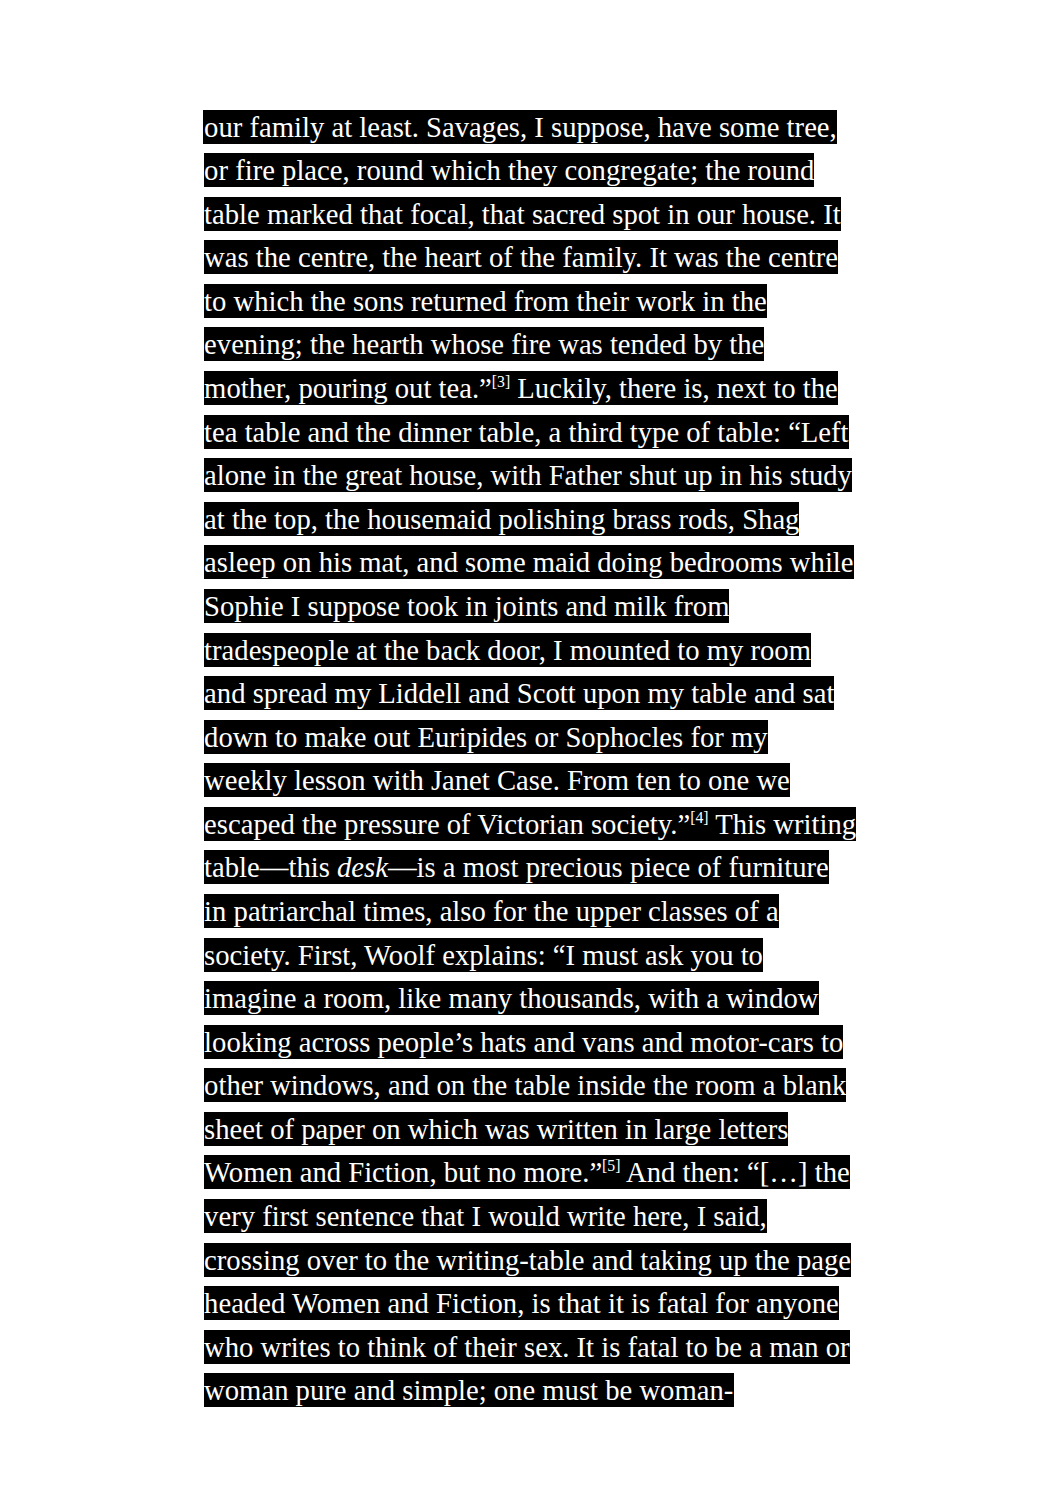our family at least. Savages, I suppose, have some tree, or fire place, round which they congregate; the round table marked that focal, that sacred spot in our house. It was the centre, the heart of the family. It was the centre to which the sons returned from their work in the evening; the hearth whose fire was tended by the mother, pouring out tea.”[3] Luckily, there is, next to the tea table and the dinner table, a third type of table: “Left alone in the great house, with Father shut up in his study at the top, the housemaid polishing brass rods, Shag asleep on his mat, and some maid doing bedrooms while Sophie I suppose took in joints and milk from tradespeople at the back door, I mounted to my room and spread my Liddell and Scott upon my table and sat down to make out Euripides or Sophocles for my weekly lesson with Janet Case. From ten to one we escaped the pressure of Victorian society.”[4] This writing table—this desk—is a most precious piece of furniture in patriarchal times, also for the upper classes of a society. First, Woolf explains: “I must ask you to imagine a room, like many thousands, with a window looking across people’s hats and vans and motor-cars to other windows, and on the table inside the room a blank sheet of paper on which was written in large letters Women and Fiction, but no more.”[5] And then: “[…] the very first sentence that I would write here, I said, crossing over to the writing-table and taking up the page headed Women and Fiction, is that it is fatal for anyone who writes to think of their sex. It is fatal to be a man or woman pure and simple; one must be woman-